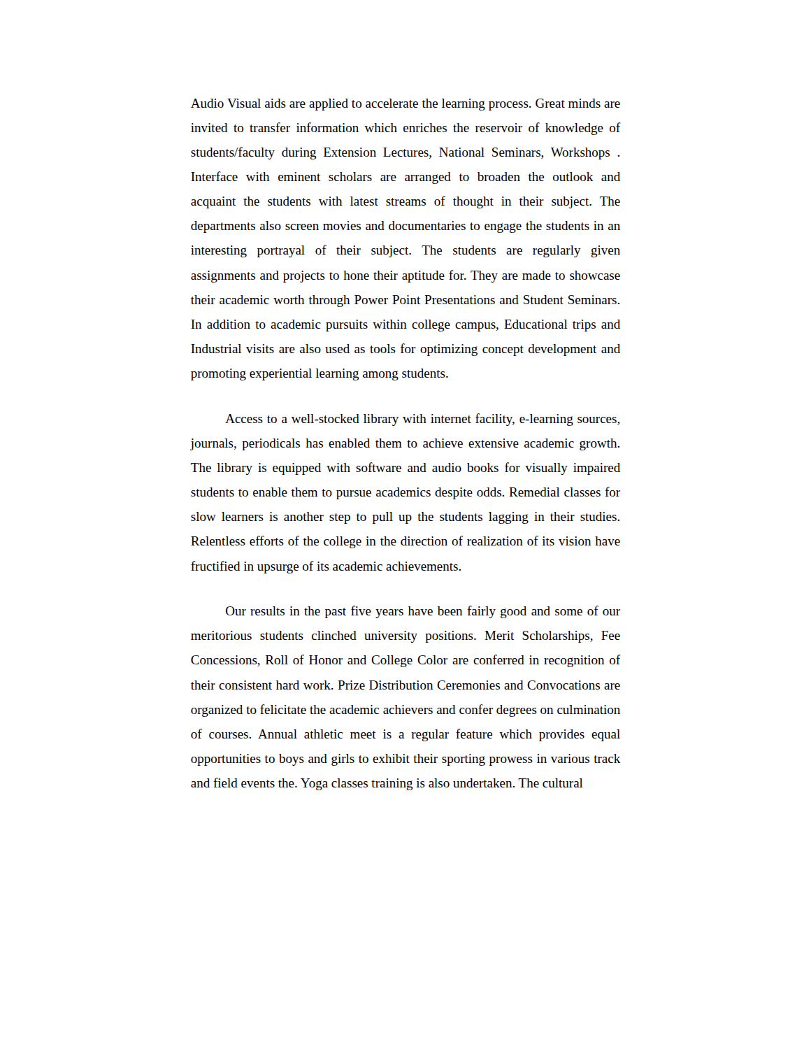Audio Visual aids are applied to accelerate the learning process. Great minds are invited to transfer information which enriches the reservoir of knowledge of students/faculty during Extension Lectures, National Seminars, Workshops . Interface with eminent scholars are arranged to broaden the outlook and acquaint the students with latest streams of thought in their subject. The departments also screen movies and documentaries to engage the students in an interesting portrayal of their subject. The students are regularly given assignments and projects to hone their aptitude for. They are made to showcase their academic worth through Power Point Presentations and Student Seminars. In addition to academic pursuits within college campus, Educational trips and Industrial visits are also used as tools for optimizing concept development and promoting experiential learning among students.
Access to a well-stocked library with internet facility, e-learning sources, journals, periodicals has enabled them to achieve extensive academic growth. The library is equipped with software and audio books for visually impaired students to enable them to pursue academics despite odds. Remedial classes for slow learners is another step to pull up the students lagging in their studies. Relentless efforts of the college in the direction of realization of its vision have fructified in upsurge of its academic achievements.
Our results in the past five years have been fairly good and some of our meritorious students clinched university positions. Merit Scholarships, Fee Concessions, Roll of Honor and College Color are conferred in recognition of their consistent hard work. Prize Distribution Ceremonies and Convocations are organized to felicitate the academic achievers and confer degrees on culmination of courses. Annual athletic meet is a regular feature which provides equal opportunities to boys and girls to exhibit their sporting prowess in various track and field events the. Yoga classes training is also undertaken. The cultural